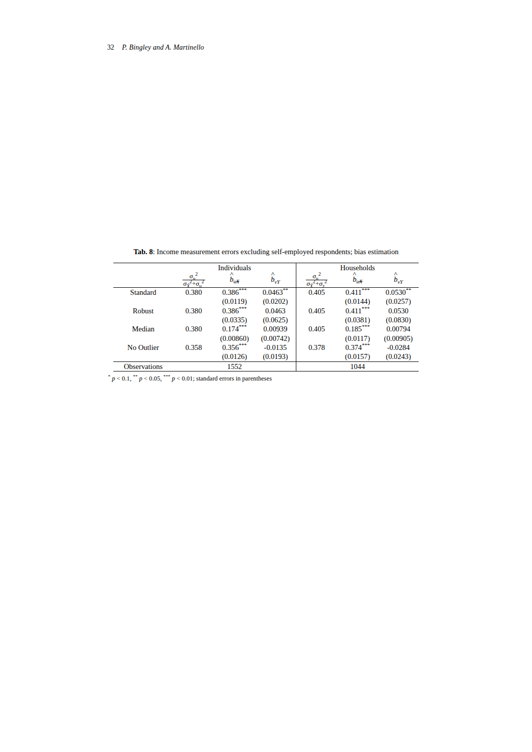32 P. Bingley and A. Martinello
Tab. 8: Income measurement errors excluding self-employed respondents; bias estimation
| | Individuals | Households |
| | σ u 2 σ X̄ 2 + σ u 2 | b u X | b vY | σ u 2 σ X̄ 2 + σ z 2 | b u X | b vY |
| Standard | 0.380 | 0.386 *** | 0.0463 ** | 0.405 | 0.411 *** | 0.0530 ** |
| | | (0.0119) | (0.0202) | | (0.0144) | (0.0257) |
| Robust | 0.380 | 0.386 *** | 0.0463 | 0.405 | 0.411 *** | 0.0530 |
| | | (0.0335) | (0.0625) | | (0.0381) | (0.0830) |
| Median | 0.380 | 0.174 *** | 0.00939 | 0.405 | 0.185 *** | 0.00794 |
| | | (0.00860) | (0.00742) | | (0.0117) | (0.00905) |
| No Outlier | 0.358 | 0.356 *** | -0.0135 | 0.378 | 0.374 *** | -0.0284 |
| | | (0.0126) | (0.0193) | | (0.0157) | (0.0243) |
| Observations | 1552 | 1044 |
* p < 0.1, ** p < 0.05, *** p < 0.01; standard errors in parentheses